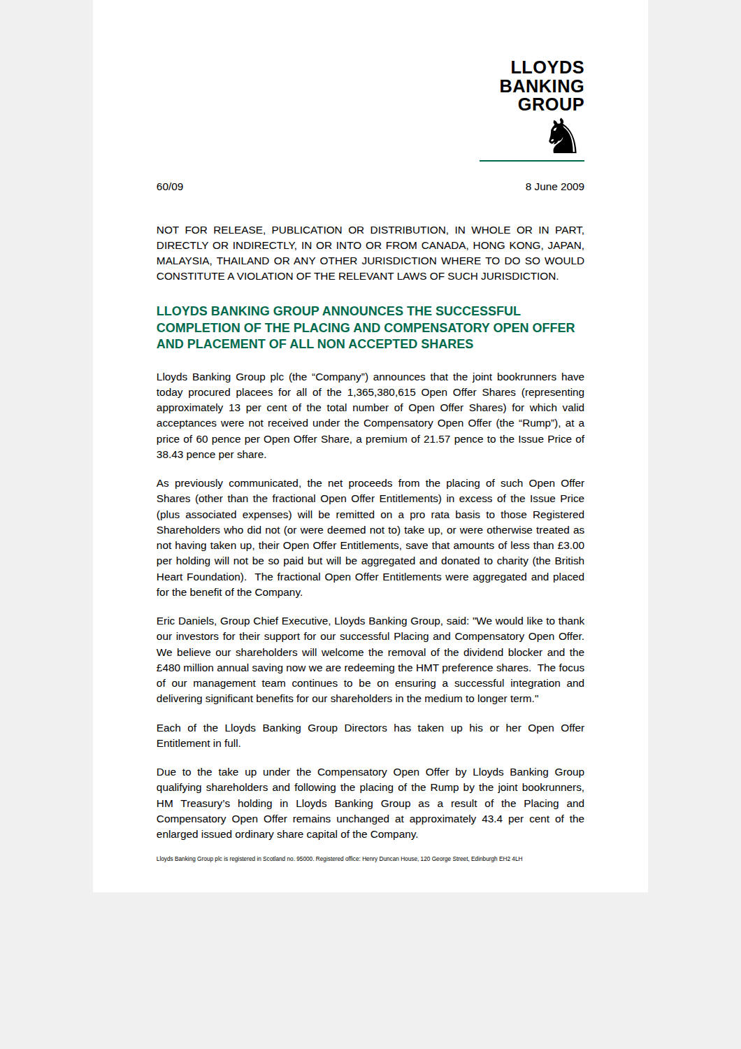Lloyds
Banking
Group
♞
60/09 8 June 2009
Not for release, publication or distribution, in whole or in part, directly or indirectly, in or into or from Canada, Hong Kong, Japan, Malaysia, Thailand or any other jurisdiction where to do so would constitute a violation of the relevant laws of such jurisdiction.
Lloyds Banking Group announces the successful completion of the Placing and Compensatory Open Offer and placement of all non accepted shares
Lloyds Banking Group plc (the “Company”) announces that the joint bookrunners have today procured placees for all of the 1,365,380,615 Open Offer Shares (representing approximately 13 per cent of the total number of Open Offer Shares) for which valid acceptances were not received under the Compensatory Open Offer (the “Rump”), at a price of 60 pence per Open Offer Share, a premium of 21.57 pence to the Issue Price of 38.43 pence per share.
As previously communicated, the net proceeds from the placing of such Open Offer Shares (other than the fractional Open Offer Entitlements) in excess of the Issue Price (plus associated expenses) will be remitted on a pro rata basis to those Registered Shareholders who did not (or were deemed not to) take up, or were otherwise treated as not having taken up, their Open Offer Entitlements, save that amounts of less than £3.00 per holding will not be so paid but will be aggregated and donated to charity (the British Heart Foundation). The fractional Open Offer Entitlements were aggregated and placed for the benefit of the Company.
Eric Daniels, Group Chief Executive, Lloyds Banking Group, said: "We would like to thank our investors for their support for our successful Placing and Compensatory Open Offer. We believe our shareholders will welcome the removal of the dividend blocker and the £480 million annual saving now we are redeeming the HMT preference shares. The focus of our management team continues to be on ensuring a successful integration and delivering significant benefits for our shareholders in the medium to longer term."
Each of the Lloyds Banking Group Directors has taken up his or her Open Offer Entitlement in full.
Due to the take up under the Compensatory Open Offer by Lloyds Banking Group qualifying shareholders and following the placing of the Rump by the joint bookrunners, HM Treasury’s holding in Lloyds Banking Group as a result of the Placing and Compensatory Open Offer remains unchanged at approximately 43.4 per cent of the enlarged issued ordinary share capital of the Company.
Lloyds Banking Group plc is registered in Scotland no. 95000. Registered office: Henry Duncan House, 120 George Street, Edinburgh EH2 4LH